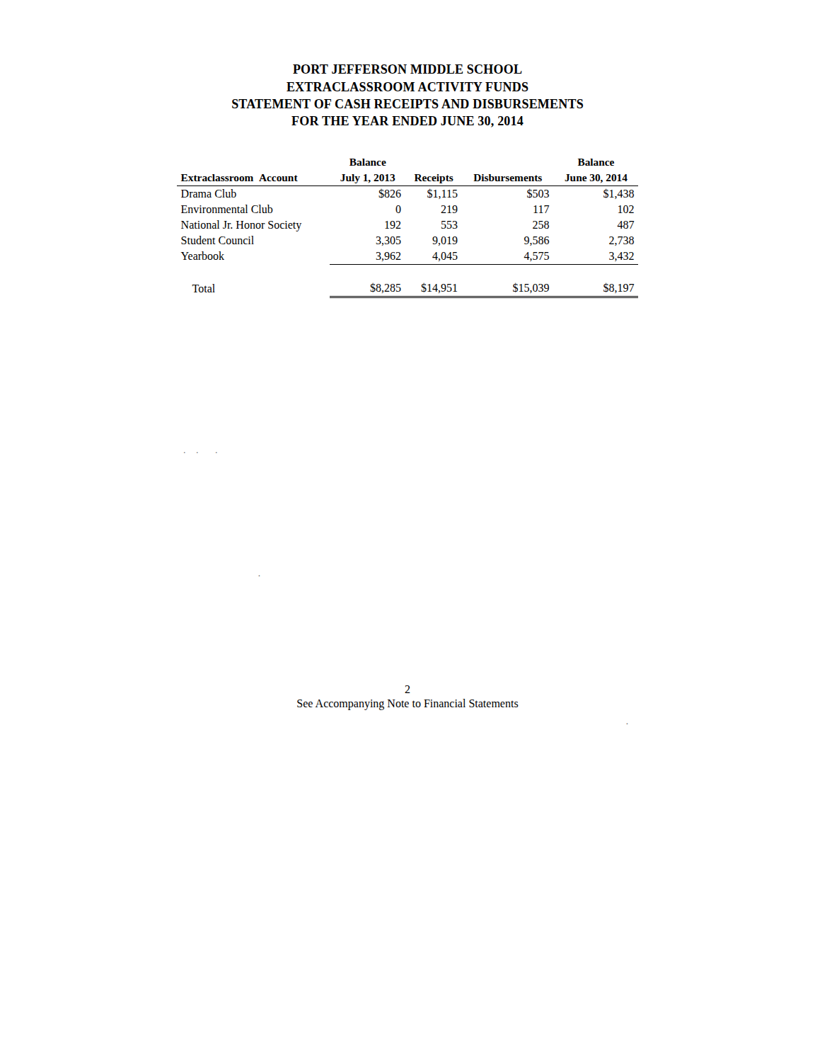PORT JEFFERSON MIDDLE SCHOOL
EXTRACLASSROOM ACTIVITY FUNDS
STATEMENT OF CASH RECEIPTS AND DISBURSEMENTS
FOR THE YEAR ENDED JUNE 30, 2014
| | Balance | | | Balance |
| --- | --- | --- | --- | --- |
| Extraclassroom Account | July 1, 2013 | Receipts | Disbursements | June 30, 2014 |
| Drama Club | $826 | $1,115 | $503 | $1,438 |
| Environmental Club | 0 | 219 | 117 | 102 |
| National Jr. Honor Society | 192 | 553 | 258 | 487 |
| Student Council | 3,305 | 9,019 | 9,586 | 2,738 |
| Yearbook | 3,962 | 4,045 | 4,575 | 3,432 |
| Total | $8,285 | $14,951 | $15,039 | $8,197 |
. . .
.
.
2
See Accompanying Note to Financial Statements